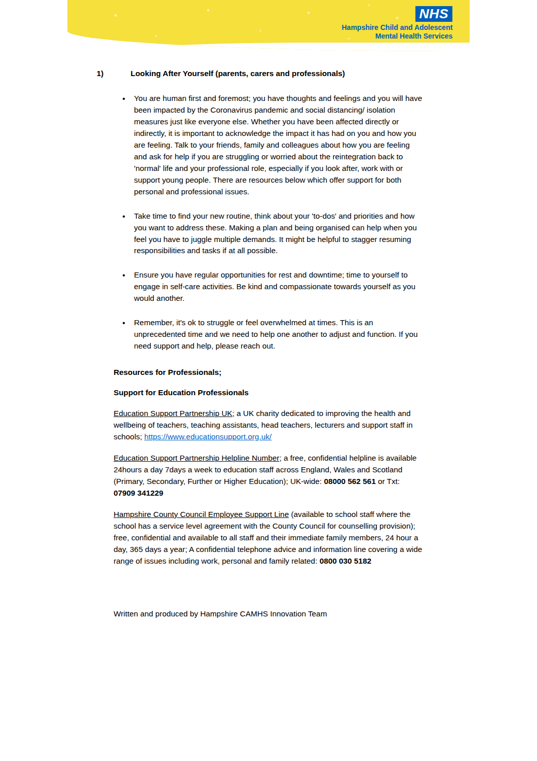NHS
Hampshire Child and Adolescent
Mental Health Services
1) Looking After Yourself (parents, carers and professionals)
You are human first and foremost; you have thoughts and feelings and you will have been impacted by the Coronavirus pandemic and social distancing/ isolation measures just like everyone else. Whether you have been affected directly or indirectly, it is important to acknowledge the impact it has had on you and how you are feeling. Talk to your friends, family and colleagues about how you are feeling and ask for help if you are struggling or worried about the reintegration back to 'normal' life and your professional role, especially if you look after, work with or support young people. There are resources below which offer support for both personal and professional issues.
Take time to find your new routine, think about your 'to-dos' and priorities and how you want to address these. Making a plan and being organised can help when you feel you have to juggle multiple demands. It might be helpful to stagger resuming responsibilities and tasks if at all possible.
Ensure you have regular opportunities for rest and downtime; time to yourself to engage in self-care activities. Be kind and compassionate towards yourself as you would another.
Remember, it's ok to struggle or feel overwhelmed at times. This is an unprecedented time and we need to help one another to adjust and function. If you need support and help, please reach out.
Resources for Professionals;
Support for Education Professionals
Education Support Partnership UK; a UK charity dedicated to improving the health and wellbeing of teachers, teaching assistants, head teachers, lecturers and support staff in schools; https://www.educationsupport.org.uk/
Education Support Partnership Helpline Number; a free, confidential helpline is available 24hours a day 7days a week to education staff across England, Wales and Scotland (Primary, Secondary, Further or Higher Education); UK-wide: 08000 562 561 or Txt: 07909 341229
Hampshire County Council Employee Support Line (available to school staff where the school has a service level agreement with the County Council for counselling provision); free, confidential and available to all staff and their immediate family members, 24 hour a day, 365 days a year; A confidential telephone advice and information line covering a wide range of issues including work, personal and family related: 0800 030 5182
Written and produced by Hampshire CAMHS Innovation Team